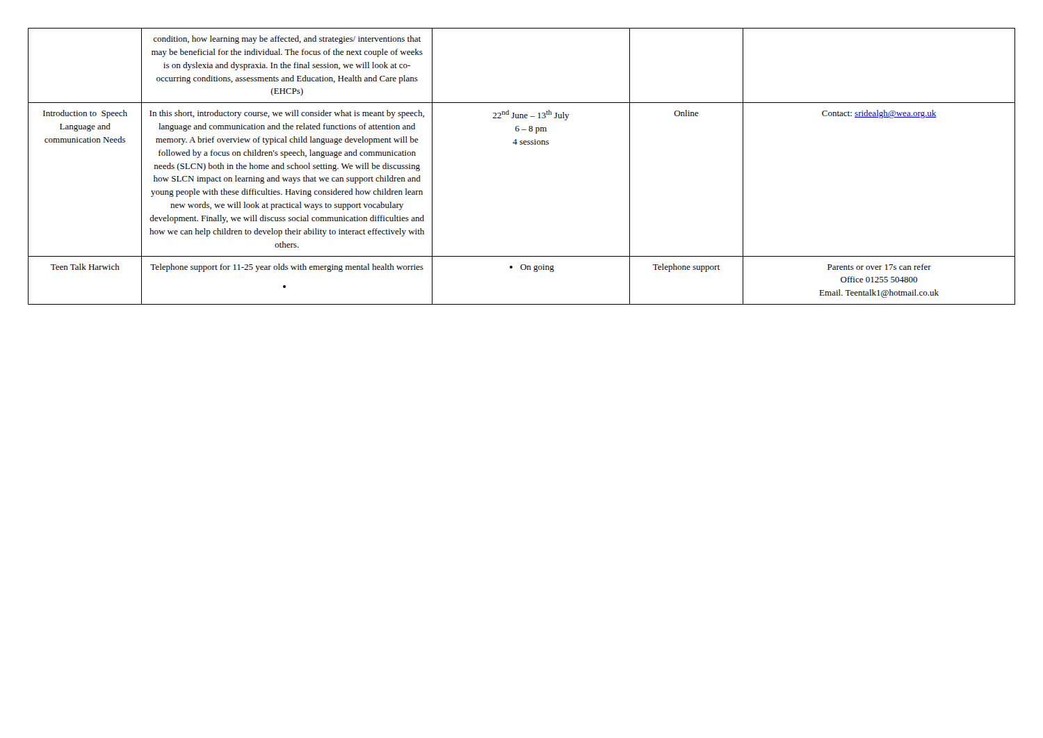| | condition, how learning may be affected, and strategies/ interventions that may be beneficial for the individual. The focus of the next couple of weeks is on dyslexia and dyspraxia. In the final session, we will look at co-occurring conditions, assessments and Education, Health and Care plans (EHCPs) | | | |
| Introduction to Speech Language and communication Needs | In this short, introductory course, we will consider what is meant by speech, language and communication and the related functions of attention and memory. A brief overview of typical child language development will be followed by a focus on children's speech, language and communication needs (SLCN) both in the home and school setting. We will be discussing how SLCN impact on learning and ways that we can support children and young people with these difficulties. Having considered how children learn new words, we will look at practical ways to support vocabulary development. Finally, we will discuss social communication difficulties and how we can help children to develop their ability to interact effectively with others. | 22 nd June – 13 th July 6 – 8 pm 4 sessions | Online | Contact: sridealgh@wea.org.uk |
| Teen Talk Harwich | Telephone support for 11-25 year olds with emerging mental health worries | On going | Telephone support | Parents or over 17s can refer Office 01255 504800 Email. Teentalk1@hotmail.co.uk |